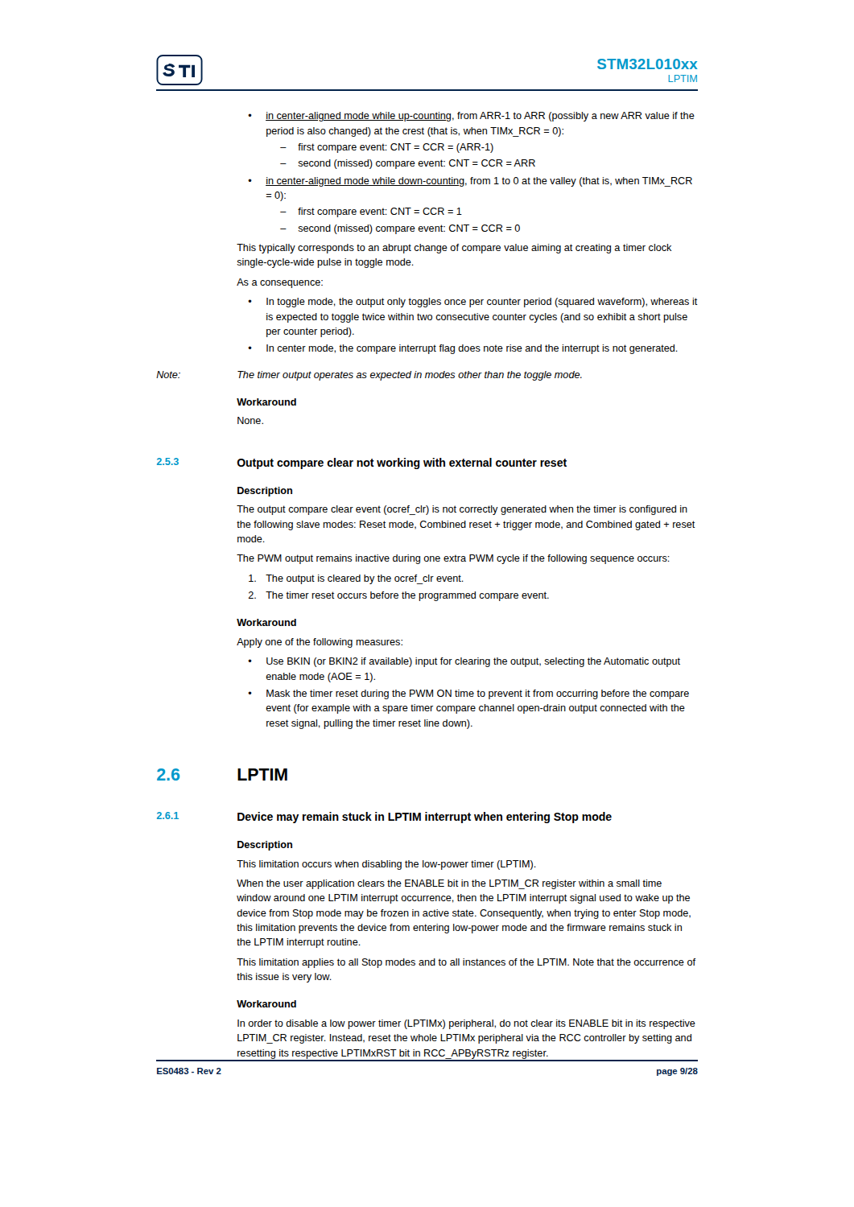STM32L010xx
LPTIM
in center-aligned mode while up-counting, from ARR-1 to ARR (possibly a new ARR value if the period is also changed) at the crest (that is, when TIMx_RCR = 0):
first compare event: CNT = CCR = (ARR-1)
second (missed) compare event: CNT = CCR = ARR
in center-aligned mode while down-counting, from 1 to 0 at the valley (that is, when TIMx_RCR = 0):
first compare event: CNT = CCR = 1
second (missed) compare event: CNT = CCR = 0
This typically corresponds to an abrupt change of compare value aiming at creating a timer clock single-cycle-wide pulse in toggle mode.
As a consequence:
In toggle mode, the output only toggles once per counter period (squared waveform), whereas it is expected to toggle twice within two consecutive counter cycles (and so exhibit a short pulse per counter period).
In center mode, the compare interrupt flag does note rise and the interrupt is not generated.
Note:
The timer output operates as expected in modes other than the toggle mode.
Workaround
None.
2.5.3
Output compare clear not working with external counter reset
Description
The output compare clear event (ocref_clr) is not correctly generated when the timer is configured in the following slave modes: Reset mode, Combined reset + trigger mode, and Combined gated + reset mode.
The PWM output remains inactive during one extra PWM cycle if the following sequence occurs:
The output is cleared by the ocref_clr event.
The timer reset occurs before the programmed compare event.
Workaround
Apply one of the following measures:
Use BKIN (or BKIN2 if available) input for clearing the output, selecting the Automatic output enable mode (AOE = 1).
Mask the timer reset during the PWM ON time to prevent it from occurring before the compare event (for example with a spare timer compare channel open-drain output connected with the reset signal, pulling the timer reset line down).
2.6
LPTIM
2.6.1
Device may remain stuck in LPTIM interrupt when entering Stop mode
Description
This limitation occurs when disabling the low-power timer (LPTIM).
When the user application clears the ENABLE bit in the LPTIM_CR register within a small time window around one LPTIM interrupt occurrence, then the LPTIM interrupt signal used to wake up the device from Stop mode may be frozen in active state. Consequently, when trying to enter Stop mode, this limitation prevents the device from entering low-power mode and the firmware remains stuck in the LPTIM interrupt routine.
This limitation applies to all Stop modes and to all instances of the LPTIM. Note that the occurrence of this issue is very low.
Workaround
In order to disable a low power timer (LPTIMx) peripheral, do not clear its ENABLE bit in its respective LPTIM_CR register. Instead, reset the whole LPTIMx peripheral via the RCC controller by setting and resetting its respective LPTIMxRST bit in RCC_APByRSTRz register.
ES0483 - Rev 2
page 9/28